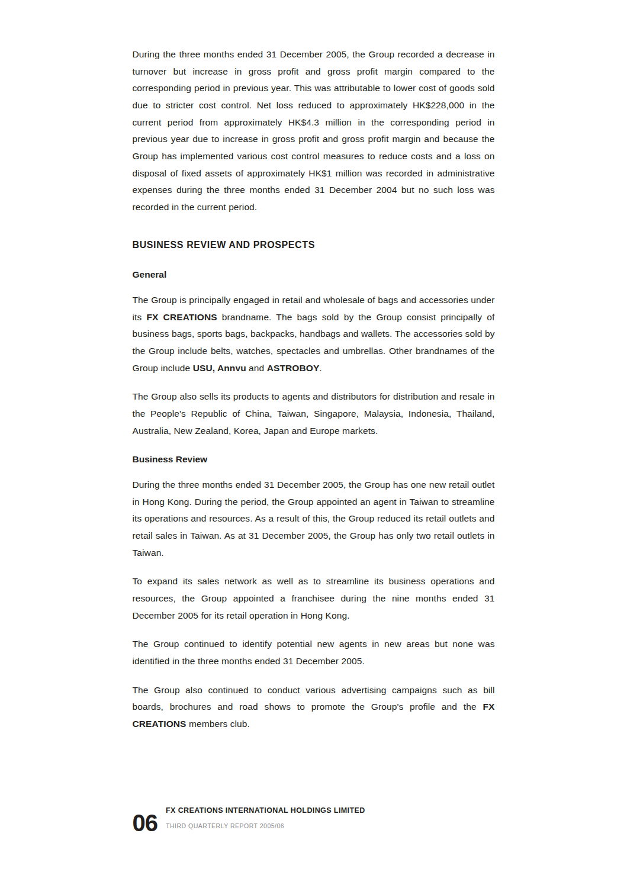During the three months ended 31 December 2005, the Group recorded a decrease in turnover but increase in gross profit and gross profit margin compared to the corresponding period in previous year. This was attributable to lower cost of goods sold due to stricter cost control. Net loss reduced to approximately HK$228,000 in the current period from approximately HK$4.3 million in the corresponding period in previous year due to increase in gross profit and gross profit margin and because the Group has implemented various cost control measures to reduce costs and a loss on disposal of fixed assets of approximately HK$1 million was recorded in administrative expenses during the three months ended 31 December 2004 but no such loss was recorded in the current period.
Business Review and Prospects
General
The Group is principally engaged in retail and wholesale of bags and accessories under its FX CREATIONS brandname. The bags sold by the Group consist principally of business bags, sports bags, backpacks, handbags and wallets. The accessories sold by the Group include belts, watches, spectacles and umbrellas. Other brandnames of the Group include USU, Annvu and ASTROBOY.
The Group also sells its products to agents and distributors for distribution and resale in the People's Republic of China, Taiwan, Singapore, Malaysia, Indonesia, Thailand, Australia, New Zealand, Korea, Japan and Europe markets.
Business Review
During the three months ended 31 December 2005, the Group has one new retail outlet in Hong Kong. During the period, the Group appointed an agent in Taiwan to streamline its operations and resources. As a result of this, the Group reduced its retail outlets and retail sales in Taiwan. As at 31 December 2005, the Group has only two retail outlets in Taiwan.
To expand its sales network as well as to streamline its business operations and resources, the Group appointed a franchisee during the nine months ended 31 December 2005 for its retail operation in Hong Kong.
The Group continued to identify potential new agents in new areas but none was identified in the three months ended 31 December 2005.
The Group also continued to conduct various advertising campaigns such as bill boards, brochures and road shows to promote the Group's profile and the FX CREATIONS members club.
06
FX Creations International Holdings Limited
Third Quarterly Report 2005/06